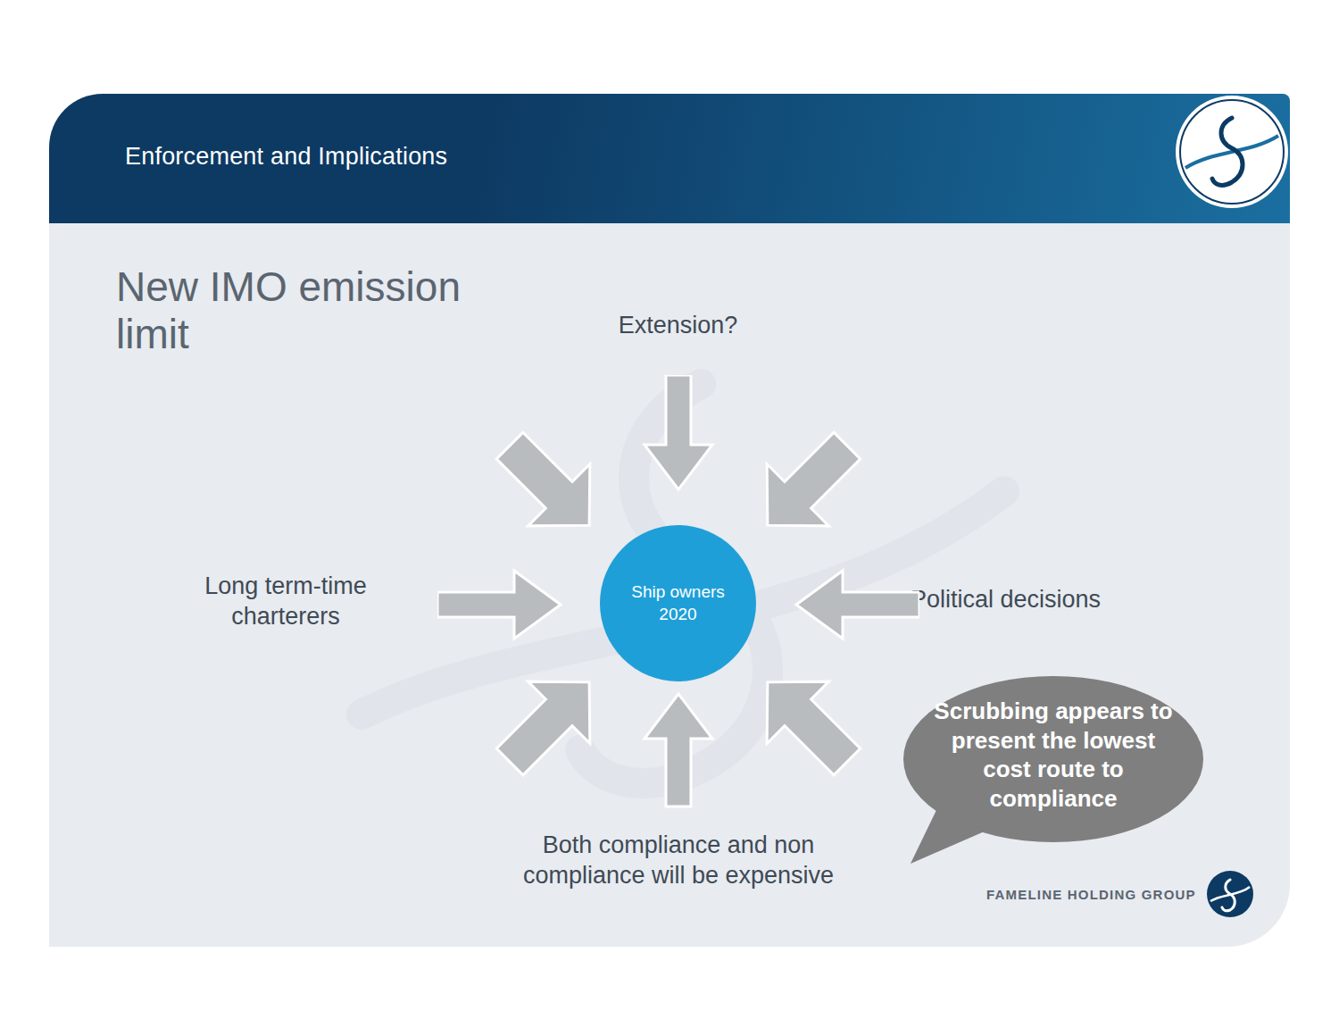Enforcement and Implications
New IMO emission limit
Extension?
Long term-time charterers
Political decisions
Both compliance and non compliance will be expensive
Ship owners 2020
Scrubbing appears to present the lowest cost route to compliance
FAMELINE HOLDING GROUP